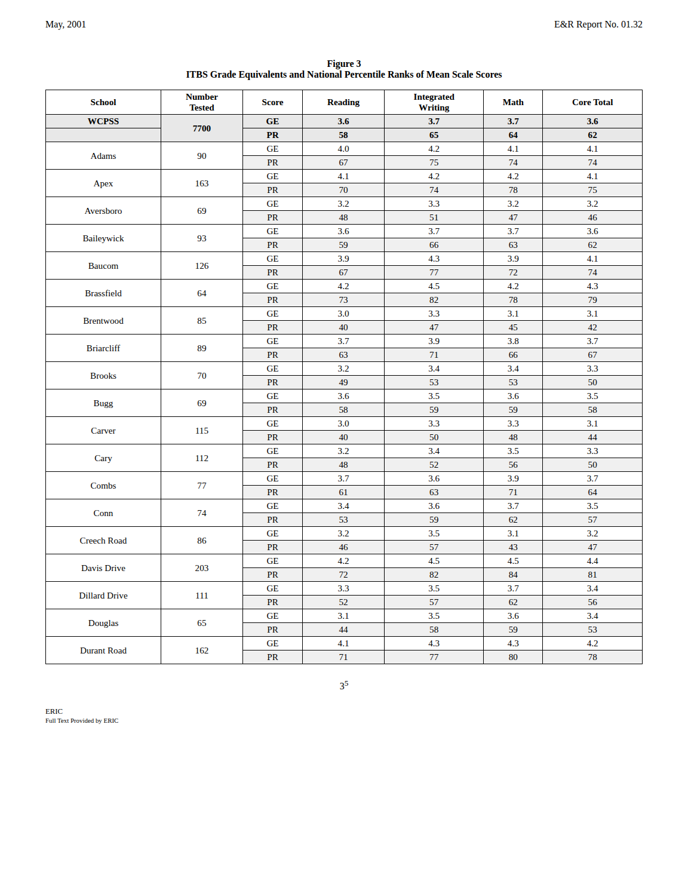May, 2001 E&R Report No. 01.32
Figure 3 ITBS Grade Equivalents and National Percentile Ranks of Mean Scale Scores
| School | Number Tested | Score | Reading | Integrated Writing | Math | Core Total |
| --- | --- | --- | --- | --- | --- | --- |
| WCPSS | 7700 | GE | 3.6 | 3.7 | 3.7 | 3.6 |
| | PR | 58 | 65 | 64 | 62 |
| Adams | 90 | GE | 4.0 | 4.2 | 4.1 | 4.1 |
| PR | 67 | 75 | 74 | 74 |
| Apex | 163 | GE | 4.1 | 4.2 | 4.2 | 4.1 |
| PR | 70 | 74 | 78 | 75 |
| Aversboro | 69 | GE | 3.2 | 3.3 | 3.2 | 3.2 |
| PR | 48 | 51 | 47 | 46 |
| Baileywick | 93 | GE | 3.6 | 3.7 | 3.7 | 3.6 |
| PR | 59 | 66 | 63 | 62 |
| Baucom | 126 | GE | 3.9 | 4.3 | 3.9 | 4.1 |
| PR | 67 | 77 | 72 | 74 |
| Brassfield | 64 | GE | 4.2 | 4.5 | 4.2 | 4.3 |
| PR | 73 | 82 | 78 | 79 |
| Brentwood | 85 | GE | 3.0 | 3.3 | 3.1 | 3.1 |
| PR | 40 | 47 | 45 | 42 |
| Briarcliff | 89 | GE | 3.7 | 3.9 | 3.8 | 3.7 |
| PR | 63 | 71 | 66 | 67 |
| Brooks | 70 | GE | 3.2 | 3.4 | 3.4 | 3.3 |
| PR | 49 | 53 | 53 | 50 |
| Bugg | 69 | GE | 3.6 | 3.5 | 3.6 | 3.5 |
| PR | 58 | 59 | 59 | 58 |
| Carver | 115 | GE | 3.0 | 3.3 | 3.3 | 3.1 |
| PR | 40 | 50 | 48 | 44 |
| Cary | 112 | GE | 3.2 | 3.4 | 3.5 | 3.3 |
| PR | 48 | 52 | 56 | 50 |
| Combs | 77 | GE | 3.7 | 3.6 | 3.9 | 3.7 |
| PR | 61 | 63 | 71 | 64 |
| Conn | 74 | GE | 3.4 | 3.6 | 3.7 | 3.5 |
| PR | 53 | 59 | 62 | 57 |
| Creech Road | 86 | GE | 3.2 | 3.5 | 3.1 | 3.2 |
| PR | 46 | 57 | 43 | 47 |
| Davis Drive | 203 | GE | 4.2 | 4.5 | 4.5 | 4.4 |
| PR | 72 | 82 | 84 | 81 |
| Dillard Drive | 111 | GE | 3.3 | 3.5 | 3.7 | 3.4 |
| PR | 52 | 57 | 62 | 56 |
| Douglas | 65 | GE | 3.1 | 3.5 | 3.6 | 3.4 |
| PR | 44 | 58 | 59 | 53 |
| Durant Road | 162 | GE | 4.1 | 4.3 | 4.3 | 4.2 |
| PR | 71 | 77 | 80 | 78 |
35
ERIC
Full Text Provided by ERIC